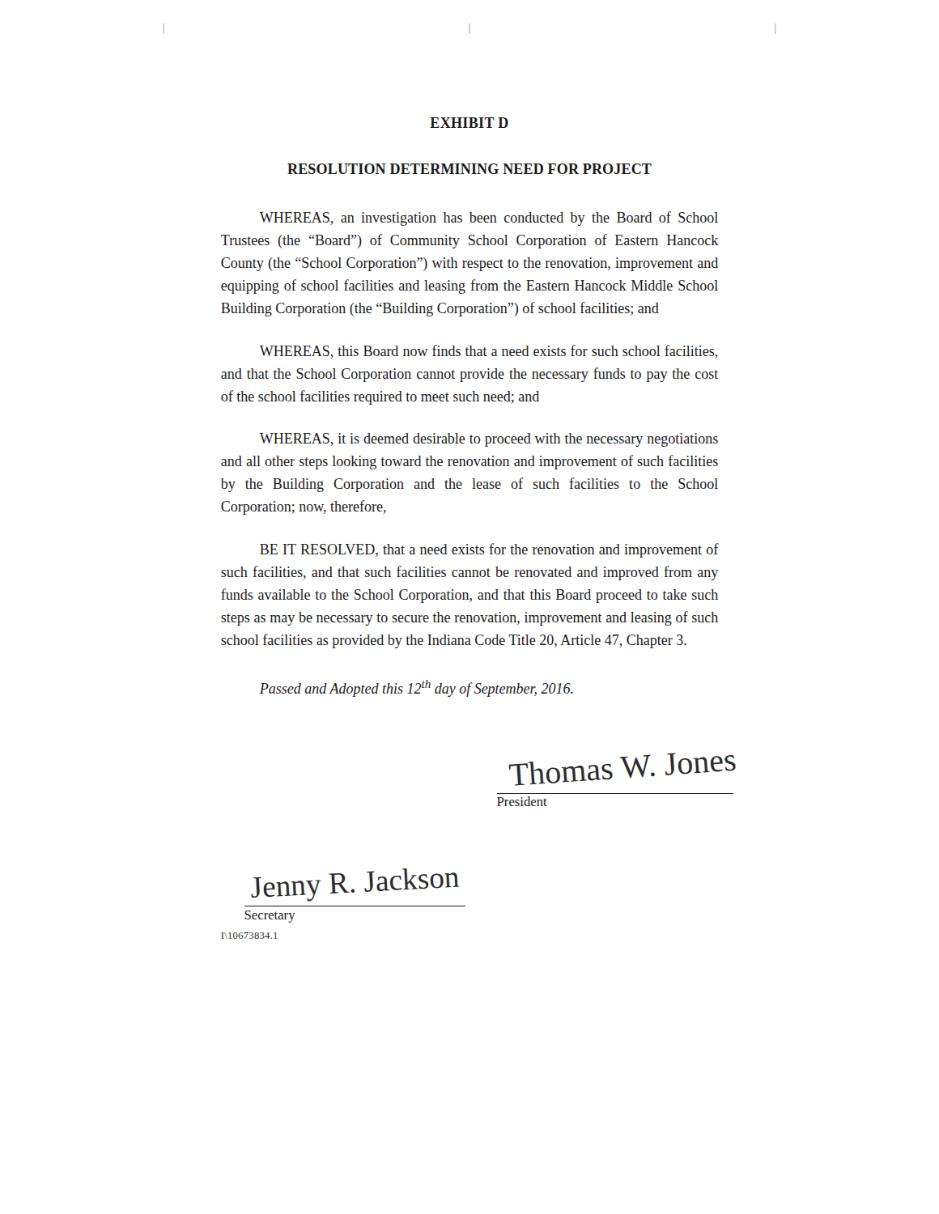| | |
EXHIBIT D
RESOLUTION DETERMINING NEED FOR PROJECT
WHEREAS, an investigation has been conducted by the Board of School Trustees (the “Board”) of Community School Corporation of Eastern Hancock County (the “School Corporation”) with respect to the renovation, improvement and equipping of school facilities and leasing from the Eastern Hancock Middle School Building Corporation (the “Building Corporation”) of school facilities; and
WHEREAS, this Board now finds that a need exists for such school facilities, and that the School Corporation cannot provide the necessary funds to pay the cost of the school facilities required to meet such need; and
WHEREAS, it is deemed desirable to proceed with the necessary negotiations and all other steps looking toward the renovation and improvement of such facilities by the Building Corporation and the lease of such facilities to the School Corporation; now, therefore,
BE IT RESOLVED, that a need exists for the renovation and improvement of such facilities, and that such facilities cannot be renovated and improved from any funds available to the School Corporation, and that this Board proceed to take such steps as may be necessary to secure the renovation, improvement and leasing of such school facilities as provided by the Indiana Code Title 20, Article 47, Chapter 3.
Passed and Adopted this 12th day of September, 2016.
Thomas W. Jones
President
Jenny R. Jackson
Secretary
I\10673834.1